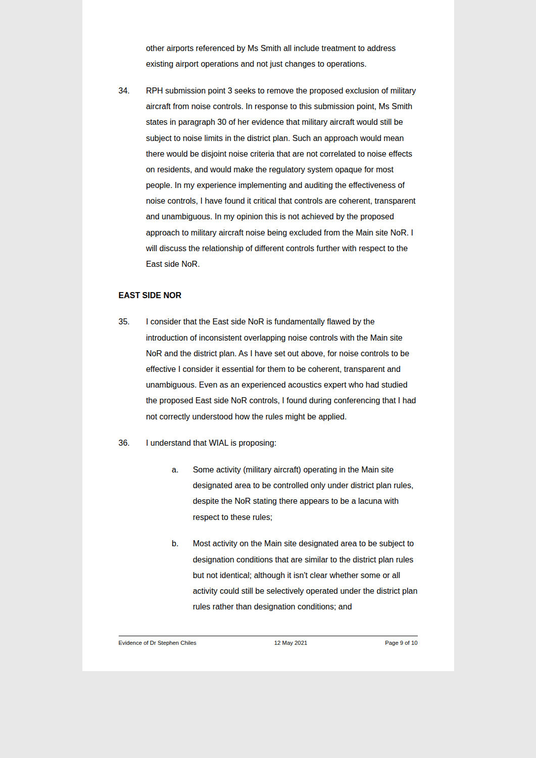other airports referenced by Ms Smith all include treatment to address existing airport operations and not just changes to operations.
34. RPH submission point 3 seeks to remove the proposed exclusion of military aircraft from noise controls. In response to this submission point, Ms Smith states in paragraph 30 of her evidence that military aircraft would still be subject to noise limits in the district plan. Such an approach would mean there would be disjoint noise criteria that are not correlated to noise effects on residents, and would make the regulatory system opaque for most people. In my experience implementing and auditing the effectiveness of noise controls, I have found it critical that controls are coherent, transparent and unambiguous. In my opinion this is not achieved by the proposed approach to military aircraft noise being excluded from the Main site NoR. I will discuss the relationship of different controls further with respect to the East side NoR.
East side NoR
35. I consider that the East side NoR is fundamentally flawed by the introduction of inconsistent overlapping noise controls with the Main site NoR and the district plan. As I have set out above, for noise controls to be effective I consider it essential for them to be coherent, transparent and unambiguous. Even as an experienced acoustics expert who had studied the proposed East side NoR controls, I found during conferencing that I had not correctly understood how the rules might be applied.
36. I understand that WIAL is proposing:
Some activity (military aircraft) operating in the Main site designated area to be controlled only under district plan rules, despite the NoR stating there appears to be a lacuna with respect to these rules;
Most activity on the Main site designated area to be subject to designation conditions that are similar to the district plan rules but not identical; although it isn't clear whether some or all activity could still be selectively operated under the district plan rules rather than designation conditions; and
Evidence of Dr Stephen Chiles 12 May 2021 Page 9 of 10